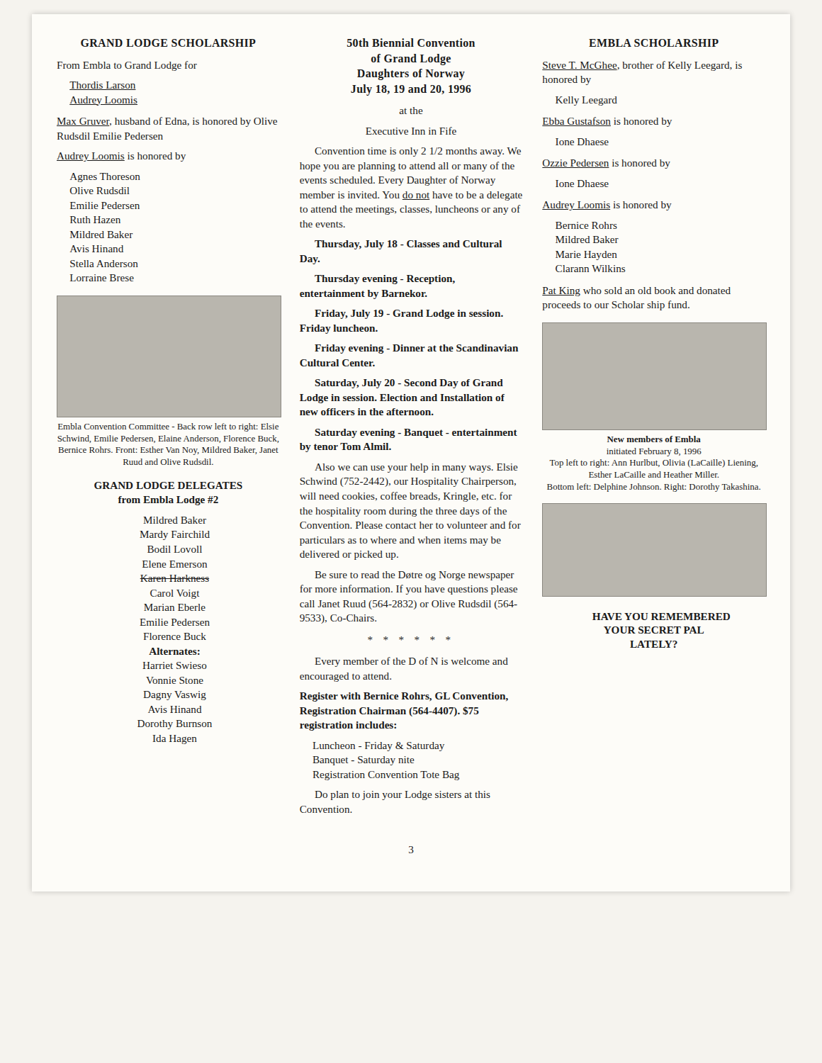GRAND LODGE SCHOLARSHIP
From Embla to Grand Lodge for
Thordis Larson
Audrey Loomis
Max Gruver, husband of Edna, is honored by Olive Rudsdil Emilie Pedersen
Audrey Loomis is honored by
Agnes Thoreson
Olive Rudsdil
Emilie Pedersen
Ruth Hazen
Mildred Baker
Avis Hinand
Stella Anderson
Lorraine Brese
Embla Convention Committee - Back row left to right: Elsie Schwind, Emilie Pedersen, Elaine Anderson, Florence Buck, Bernice Rohrs. Front: Esther Van Noy, Mildred Baker, Janet Ruud and Olive Rudsdil.
GRAND LODGE DELEGATES
from Embla Lodge #2
Mildred Baker
Mardy Fairchild
Bodil Lovoll
Elene Emerson
Karen Harkness
Carol Voigt
Marian Eberle
Emilie Pedersen
Florence Buck
Alternates:
Harriet Swieso
Vonnie Stone
Dagny Vaswig
Avis Hinand
Dorothy Burnson
Ida Hagen
50th Biennial Convention
of Grand Lodge
Daughters of Norway
July 18, 19 and 20, 1996
at the
Executive Inn in Fife
Convention time is only 2 1/2 months away. We hope you are planning to attend all or many of the events scheduled. Every Daughter of Norway member is invited. You do not have to be a delegate to attend the meetings, classes, luncheons or any of the events.
Thursday, July 18 - Classes and Cultural Day.
Thursday evening - Reception, entertainment by Barnekor.
Friday, July 19 - Grand Lodge in session. Friday luncheon.
Friday evening - Dinner at the Scandinavian Cultural Center.
Saturday, July 20 - Second Day of Grand Lodge in session. Election and Installation of new officers in the afternoon.
Saturday evening - Banquet - entertainment by tenor Tom Almil.
Also we can use your help in many ways. Elsie Schwind (752-2442), our Hospitality Chairperson, will need cookies, coffee breads, Kringle, etc. for the hospitality room during the three days of the Convention. Please contact her to volunteer and for particulars as to where and when items may be delivered or picked up.
Be sure to read the Døtre og Norge newspaper for more information. If you have questions please call Janet Ruud (564-2832) or Olive Rudsdil (564-9533), Co-Chairs.
* * * * * *
Every member of the D of N is welcome and encouraged to attend.
Register with Bernice Rohrs, GL Convention, Registration Chairman (564-4407). $75 registration includes:
Luncheon - Friday & Saturday
Banquet - Saturday nite
Registration Convention Tote Bag
Do plan to join your Lodge sisters at this Convention.
EMBLA SCHOLARSHIP
Steve T. McGhee, brother of Kelly Leegard, is honored by
Kelly Leegard
Ebba Gustafson is honored by
Ione Dhaese
Ozzie Pedersen is honored by
Ione Dhaese
Audrey Loomis is honored by
Bernice Rohrs
Mildred Baker
Marie Hayden
Clarann Wilkins
Pat King who sold an old book and donated proceeds to our Scholar ship fund.
New members of Embla
initiated February 8, 1996
Top left to right: Ann Hurlbut, Olivia (LaCaille) Liening, Esther LaCaille and Heather Miller.
Bottom left: Delphine Johnson. Right: Dorothy Takashina.
HAVE YOU REMEMBERED
YOUR SECRET PAL
LATELY?
3